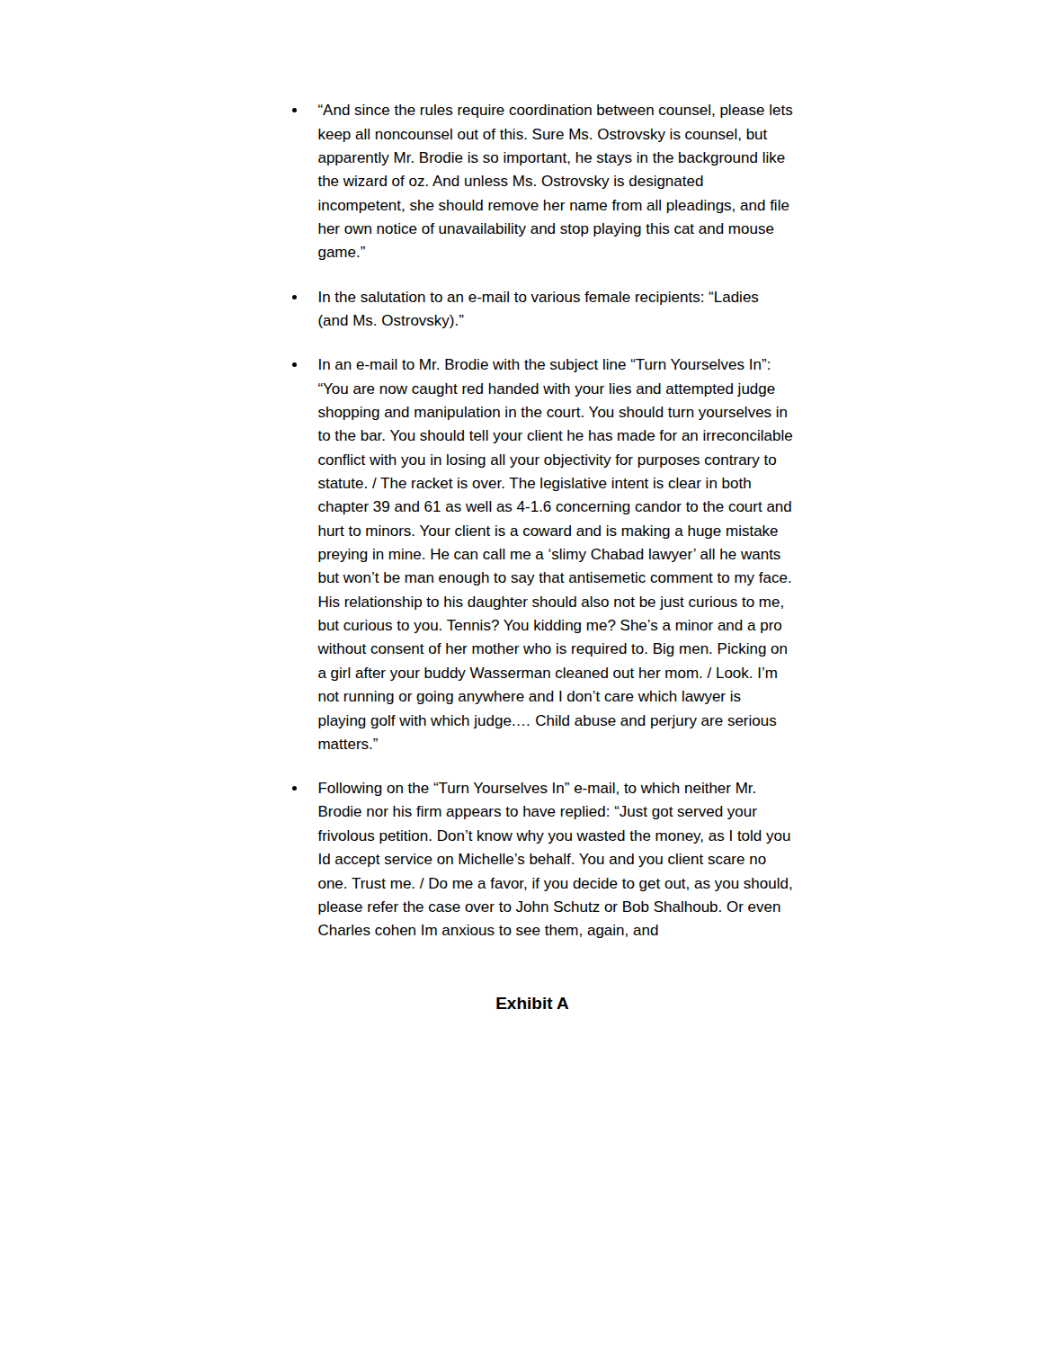“And since the rules require coordination between counsel, please lets keep all noncounsel out of this. Sure Ms. Ostrovsky is counsel, but apparently Mr. Brodie is so important, he stays in the background like the wizard of oz. And unless Ms. Ostrovsky is designated incompetent, she should remove her name from all pleadings, and file her own notice of unavailability and stop playing this cat and mouse game.”
In the salutation to an e-mail to various female recipients: “Ladies (and Ms. Ostrovsky).”
In an e-mail to Mr. Brodie with the subject line “Turn Yourselves In”: “You are now caught red handed with your lies and attempted judge shopping and manipulation in the court. You should turn yourselves in to the bar. You should tell your client he has made for an irreconcilable conflict with you in losing all your objectivity for purposes contrary to statute. / The racket is over. The legislative intent is clear in both chapter 39 and 61 as well as 4-1.6 concerning candor to the court and hurt to minors. Your client is a coward and is making a huge mistake preying in mine. He can call me a ‘slimy Chabad lawyer’ all he wants but won’t be man enough to say that antisemetic comment to my face. His relationship to his daughter should also not be just curious to me, but curious to you. Tennis? You kidding me? She’s a minor and a pro without consent of her mother who is required to. Big men. Picking on a girl after your buddy Wasserman cleaned out her mom. / Look. I’m not running or going anywhere and I don’t care which lawyer is playing golf with which judge.… Child abuse and perjury are serious matters.”
Following on the “Turn Yourselves In” e-mail, to which neither Mr. Brodie nor his firm appears to have replied: “Just got served your frivolous petition. Don’t know why you wasted the money, as I told you Id accept service on Michelle’s behalf. You and you client scare no one. Trust me. / Do me a favor, if you decide to get out, as you should, please refer the case over to John Schutz or Bob Shalhoub. Or even Charles cohen Im anxious to see them, again, and
Exhibit A